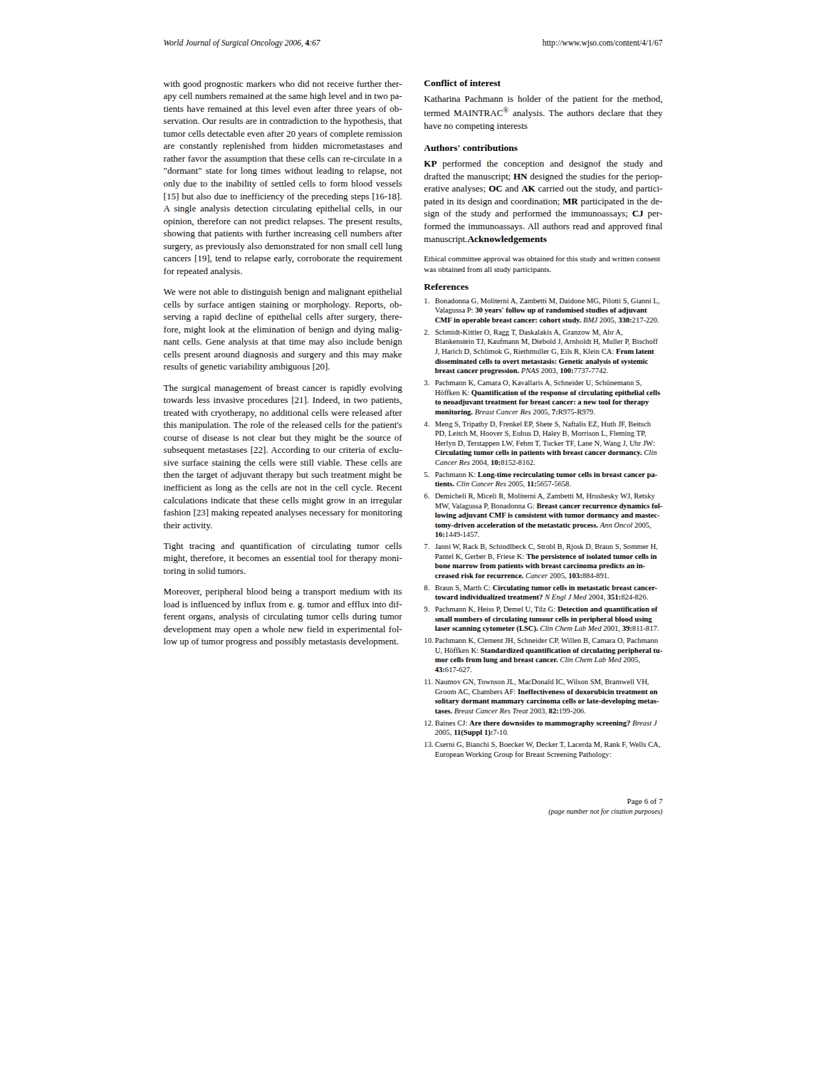World Journal of Surgical Oncology 2006, 4:67
http://www.wjso.com/content/4/1/67
with good prognostic markers who did not receive further therapy cell numbers remained at the same high level and in two patients have remained at this level even after three years of observation. Our results are in contradiction to the hypothesis, that tumor cells detectable even after 20 years of complete remission are constantly replenished from hidden micrometastases and rather favor the assumption that these cells can re-circulate in a "dormant" state for long times without leading to relapse, not only due to the inability of settled cells to form blood vessels [15] but also due to inefficiency of the preceding steps [16-18]. A single analysis detection circulating epithelial cells, in our opinion, therefore can not predict relapses. The present results, showing that patients with further increasing cell numbers after surgery, as previously also demonstrated for non small cell lung cancers [19], tend to relapse early, corroborate the requirement for repeated analysis.
We were not able to distinguish benign and malignant epithelial cells by surface antigen staining or morphology. Reports, observing a rapid decline of epithelial cells after surgery, therefore, might look at the elimination of benign and dying malignant cells. Gene analysis at that time may also include benign cells present around diagnosis and surgery and this may make results of genetic variability ambiguous [20].
The surgical management of breast cancer is rapidly evolving towards less invasive procedures [21]. Indeed, in two patients, treated with cryotherapy, no additional cells were released after this manipulation. The role of the released cells for the patient's course of disease is not clear but they might be the source of subsequent metastases [22]. According to our criteria of exclusive surface staining the cells were still viable. These cells are then the target of adjuvant therapy but such treatment might be inefficient as long as the cells are not in the cell cycle. Recent calculations indicate that these cells might grow in an irregular fashion [23] making repeated analyses necessary for monitoring their activity.
Tight tracing and quantification of circulating tumor cells might, therefore, it becomes an essential tool for therapy monitoring in solid tumors.
Moreover, peripheral blood being a transport medium with its load is influenced by influx from e. g. tumor and efflux into different organs, analysis of circulating tumor cells during tumor development may open a whole new field in experimental follow up of tumor progress and possibly metastasis development.
Conflict of interest
Katharina Pachmann is holder of the patient for the method, termed MAINTRAC® analysis. The authors declare that they have no competing interests
Authors' contributions
KP performed the conception and designof the study and drafted the manuscript; HN designed the studies for the perioperative analyses; OC and AK carried out the study, and participated in its design and coordination; MR participated in the design of the study and performed the immunoassays; CJ performed the immunoassays. All authors read and approved final manuscript.Acknowledgements
Ethical committee approval was obtained for this study and written consent was obtained from all study participants.
References
Bonadonna G, Moliterni A, Zambetti M, Daidone MG, Pilotti S, Gianni L, Valagussa P: 30 years' follow up of randomised studies of adjuvant CMF in operable breast cancer: cohort study. BMJ 2005, 330: 217-220.
Schmidt-Kittler O, Ragg T, Daskalakis A, Granzow M, Ahr A, Blankenstein TJ, Kaufmann M, Diebold J, Arnholdt H, Muller P, Bischoff J, Harich D, Schlimok G, Riethmuller G, Eils R, Klein CA: From latent disseminated cells to overt metastasis: Genetic analysis of systemic breast cancer progression. PNAS 2003, 100: 7737-7742.
Pachmann K, Camara O, Kavallaris A, Schneider U, Schünemann S, Höffken K: Quantification of the response of circulating epithelial cells to neoadjuvant treatment for breast cancer: a new tool for therapy monitoring. Breast Cancer Res 2005, 7: R975-R979.
Meng S, Tripathy D, Frenkel EP, Shete S, Naftalis EZ, Huth JF, Beitsch PD, Leitch M, Hoover S, Euhus D, Haley B, Morrison L, Fleming TP, Herlyn D, Terstappen LW, Fehm T, Tucker TF, Lane N, Wang J, Uhr JW: Circulating tumor cells in patients with breast cancer dormancy. Clin Cancer Res 2004, 10: 8152-8162.
Pachmann K: Long-time recirculating tumor cells in breast cancer patients. Clin Cancer Res 2005, 11: 5657-5658.
Demicheli R, Miceli R, Moliterni A, Zambetti M, Hrushesky WJ, Retsky MW, Valagussa P, Bonadonna G: Breast cancer recurrence dynamics following adjuvant CMF is consistent with tumor dormancy and mastectomy-driven acceleration of the metastatic process. Ann Oncol 2005, 16: 1449-1457.
Janni W, Rack B, Schindlbeck C, Strobl B, Rjosk D, Braun S, Sommer H, Pantel K, Gerber B, Friese K: The persistence of isolated tumor cells in bone marrow from patients with breast carcinoma predicts an increased risk for recurrence. Cancer 2005, 103: 884-891.
Braun S, Marth C: Circulating tumor cells in metastatic breast cancer-toward individualized treatment? N Engl J Med 2004, 351: 824-826.
Pachmann K, Heiss P, Demel U, Tilz G: Detection and quantification of small numbers of circulating tumour cells in peripheral blood using laser scanning cytometer (LSC). Clin Chem Lab Med 2001, 39: 811-817.
Pachmann K, Clement JH, Schneider CP, Willen B, Camara O, Pachmann U, Höffken K: Standardized quantification of circulating peripheral tumor cells from lung and breast cancer. Clin Chem Lab Med 2005, 43: 617-627.
Naumov GN, Townson JL, MacDonald IC, Wilson SM, Bramwell VH, Groom AC, Chambers AF: Ineffectiveness of doxorubicin treatment on solitary dormant mammary carcinoma cells or late-developing metastases. Breast Cancer Res Treat 2003, 82: 199-206.
Baines CJ: Are there downsides to mammography screening? Breast J 2005, 11(Suppl 1): 7-10.
Cserni G, Bianchi S, Boecker W, Decker T, Lacerda M, Rank F, Wells CA, European Working Group for Breast Screening Pathology:
Page 6 of 7
(page number not for citation purposes)